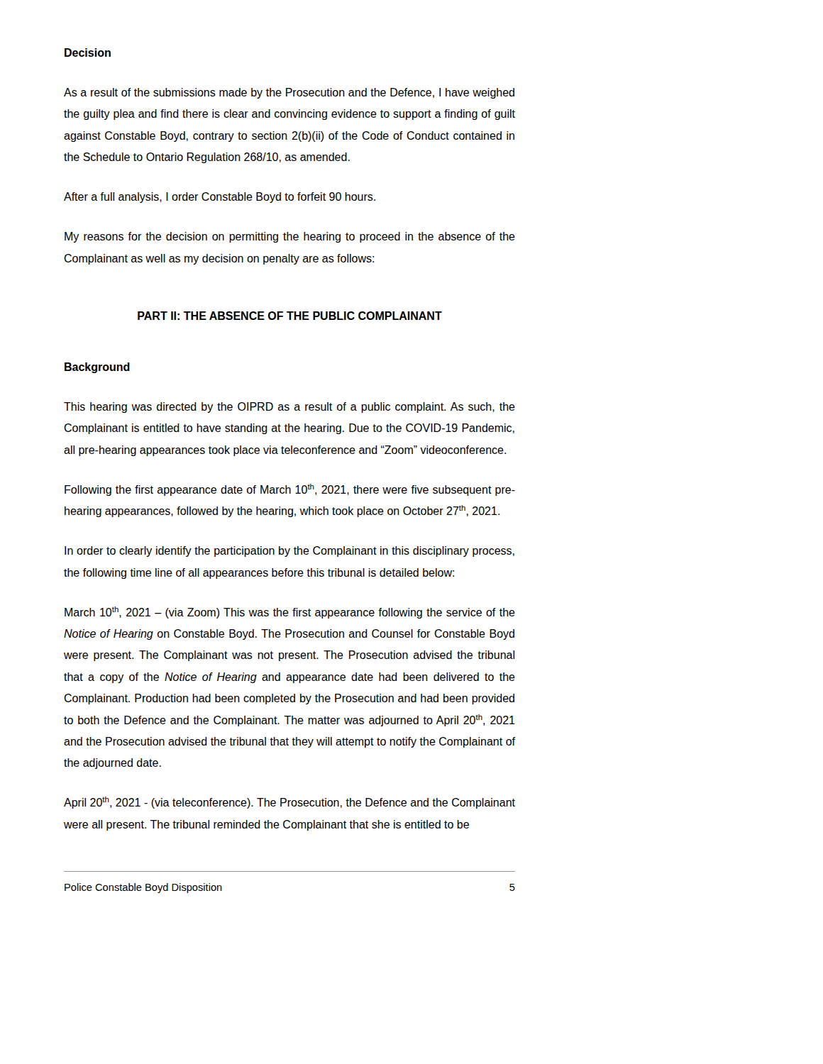Decision
As a result of the submissions made by the Prosecution and the Defence, I have weighed the guilty plea and find there is clear and convincing evidence to support a finding of guilt against Constable Boyd, contrary to section 2(b)(ii) of the Code of Conduct contained in the Schedule to Ontario Regulation 268/10, as amended.
After a full analysis, I order Constable Boyd to forfeit 90 hours.
My reasons for the decision on permitting the hearing to proceed in the absence of the Complainant as well as my decision on penalty are as follows:
PART II: THE ABSENCE OF THE PUBLIC COMPLAINANT
Background
This hearing was directed by the OIPRD as a result of a public complaint. As such, the Complainant is entitled to have standing at the hearing. Due to the COVID-19 Pandemic, all pre-hearing appearances took place via teleconference and “Zoom” videoconference.
Following the first appearance date of March 10th, 2021, there were five subsequent pre-hearing appearances, followed by the hearing, which took place on October 27th, 2021.
In order to clearly identify the participation by the Complainant in this disciplinary process, the following time line of all appearances before this tribunal is detailed below:
March 10th, 2021 – (via Zoom) This was the first appearance following the service of the Notice of Hearing on Constable Boyd. The Prosecution and Counsel for Constable Boyd were present. The Complainant was not present. The Prosecution advised the tribunal that a copy of the Notice of Hearing and appearance date had been delivered to the Complainant. Production had been completed by the Prosecution and had been provided to both the Defence and the Complainant. The matter was adjourned to April 20th, 2021 and the Prosecution advised the tribunal that they will attempt to notify the Complainant of the adjourned date.
April 20th, 2021 - (via teleconference). The Prosecution, the Defence and the Complainant were all present. The tribunal reminded the Complainant that she is entitled to be
Police Constable Boyd Disposition 5